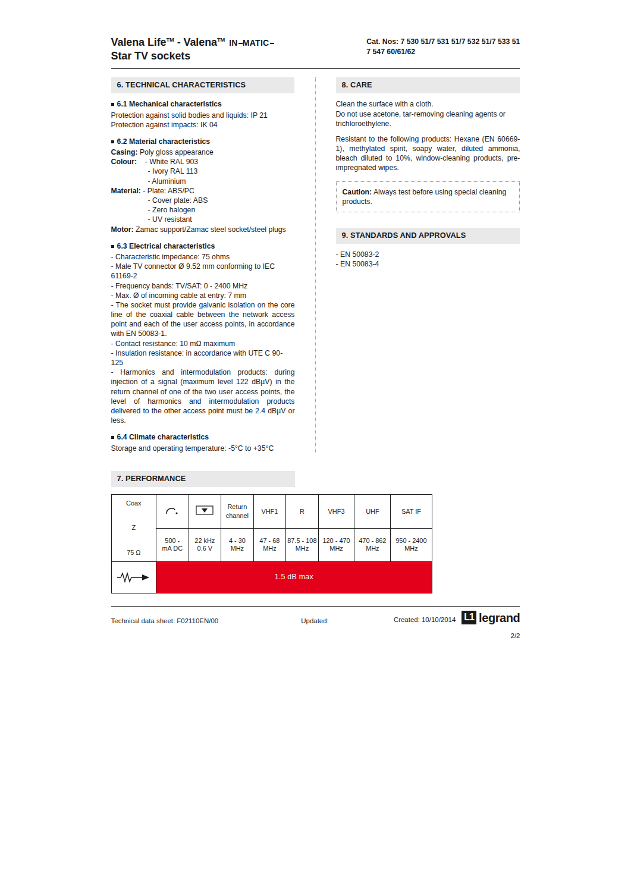Valena LifeTM - ValenaTM IN MATIC
Star TV sockets
Cat. Nos: 7 530 51/7 531 51/7 532 51/7 533 51
7 547 60/61/62
6. TECHNICAL CHARACTERISTICS
6.1 Mechanical characteristics
Protection against solid bodies and liquids: IP 21
Protection against impacts: IK 04
6.2 Material characteristics
Casing: Poly gloss appearance
Colour: - White RAL 903
- Ivory RAL 113
- Aluminium
Material: - Plate: ABS/PC
- Cover plate: ABS
- Zero halogen
- UV resistant
Motor: Zamac support/Zamac steel socket/steel plugs
6.3 Electrical characteristics
- Characteristic impedance: 75 ohms
- Male TV connector Ø 9.52 mm conforming to IEC 61169-2
- Frequency bands: TV/SAT: 0 - 2400 MHz
- Max. Ø of incoming cable at entry: 7 mm
- The socket must provide galvanic isolation on the core line of the coaxial cable between the network access point and each of the user access points, in accordance with EN 50083-1.
- Contact resistance: 10 mΩ maximum
- Insulation resistance: in accordance with UTE C 90-125
- Harmonics and intermodulation products: during injection of a signal (maximum level 122 dBµV) in the return channel of one of the two user access points, the level of harmonics and intermodulation products delivered to the other access point must be 2.4 dBµV or less.
6.4 Climate characteristics
Storage and operating temperature: -5°C to +35°C
8. CARE
Clean the surface with a cloth.
Do not use acetone, tar-removing cleaning agents or trichloroethylene.
Resistant to the following products: Hexane (EN 60669-1), methylated spirit, soapy water, diluted ammonia, bleach diluted to 10%, window-cleaning products, pre-impregnated wipes.
Caution: Always test before using special cleaning products.
9. STANDARDS AND APPROVALS
- EN 50083-2
- EN 50083-4
7. PERFORMANCE
| Coax Z 75 Ω | | | Return channel | VHF1 | R | VHF3 | UHF | SAT IF |
| 500 - mA DC | 22 kHz 0.6 V | 4 - 30 MHz | 47 - 68 MHz | 87.5 - 108 MHz | 120 - 470 MHz | 470 - 862 MHz | 950 - 2400 MHz |
| | 1.5 dB max |
Technical data sheet: F02110EN/00
Updated:
Created: 10/10/2014
L1 legrand
2/2